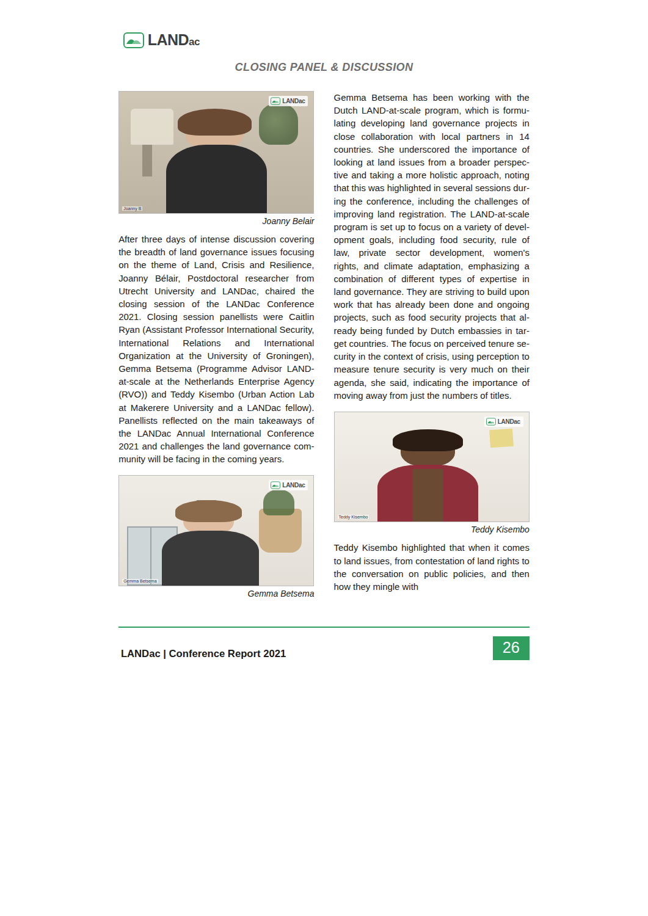LANDac
Closing Panel & Discussion
LANDac
Joanny B
Joanny Belair
After three days of intense discussion covering the breadth of land governance issues focusing on the theme of Land, Crisis and Resilience, Joanny Bélair, Postdoctoral researcher from Utrecht University and LANDac, chaired the closing session of the LANDac Conference 2021. Closing session panellists were Caitlin Ryan (Assistant Professor International Security, International Relations and International Organization at the University of Groningen), Gemma Betsema (Programme Advisor LAND-at-scale at the Netherlands Enterprise Agency (RVO)) and Teddy Kisembo (Urban Action Lab at Makerere University and a LANDac fellow). Panellists reflected on the main takeaways of the LANDac Annual International Conference 2021 and challenges the land governance community will be facing in the coming years.
LANDac
Gemma Betsema
Gemma Betsema
Gemma Betsema has been working with the Dutch LAND-at-scale program, which is formulating developing land governance projects in close collaboration with local partners in 14 countries. She underscored the importance of looking at land issues from a broader perspective and taking a more holistic approach, noting that this was highlighted in several sessions during the conference, including the challenges of improving land registration. The LAND-at-scale program is set up to focus on a variety of development goals, including food security, rule of law, private sector development, women's rights, and climate adaptation, emphasizing a combination of different types of expertise in land governance. They are striving to build upon work that has already been done and ongoing projects, such as food security projects that already being funded by Dutch embassies in target countries. The focus on perceived tenure security in the context of crisis, using perception to measure tenure security is very much on their agenda, she said, indicating the importance of moving away from just the numbers of titles.
LANDac
Teddy Kisembo
Teddy Kisembo
Teddy Kisembo highlighted that when it comes to land issues, from contestation of land rights to the conversation on public policies, and then how they mingle with
LANDac | Conference Report 2021
26